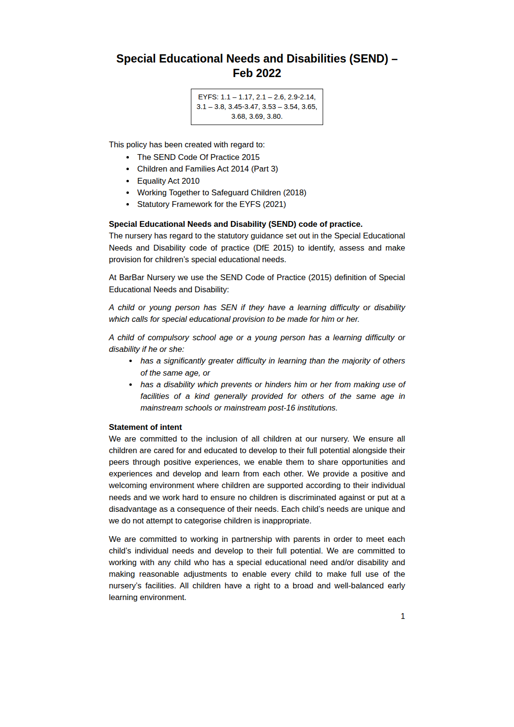Special Educational Needs and Disabilities (SEND) – Feb 2022
EYFS: 1.1 – 1.17, 2.1 – 2.6, 2.9-2.14, 3.1 – 3.8, 3.45-3.47, 3.53 – 3.54, 3.65, 3.68, 3.69, 3.80.
This policy has been created with regard to:
The SEND Code Of Practice 2015
Children and Families Act 2014 (Part 3)
Equality Act 2010
Working Together to Safeguard Children (2018)
Statutory Framework for the EYFS (2021)
Special Educational Needs and Disability (SEND) code of practice.
The nursery has regard to the statutory guidance set out in the Special Educational Needs and Disability code of practice (DfE 2015) to identify, assess and make provision for children’s special educational needs.
At BarBar Nursery we use the SEND Code of Practice (2015) definition of Special Educational Needs and Disability:
A child or young person has SEN if they have a learning difficulty or disability which calls for special educational provision to be made for him or her.
A child of compulsory school age or a young person has a learning difficulty or disability if he or she:
has a significantly greater difficulty in learning than the majority of others of the same age, or
has a disability which prevents or hinders him or her from making use of facilities of a kind generally provided for others of the same age in mainstream schools or mainstream post-16 institutions.
Statement of intent
We are committed to the inclusion of all children at our nursery. We ensure all children are cared for and educated to develop to their full potential alongside their peers through positive experiences, we enable them to share opportunities and experiences and develop and learn from each other. We provide a positive and welcoming environment where children are supported according to their individual needs and we work hard to ensure no children is discriminated against or put at a disadvantage as a consequence of their needs. Each child’s needs are unique and we do not attempt to categorise children is inappropriate.
We are committed to working in partnership with parents in order to meet each child’s individual needs and develop to their full potential. We are committed to working with any child who has a special educational need and/or disability and making reasonable adjustments to enable every child to make full use of the nursery’s facilities. All children have a right to a broad and well-balanced early learning environment.
1